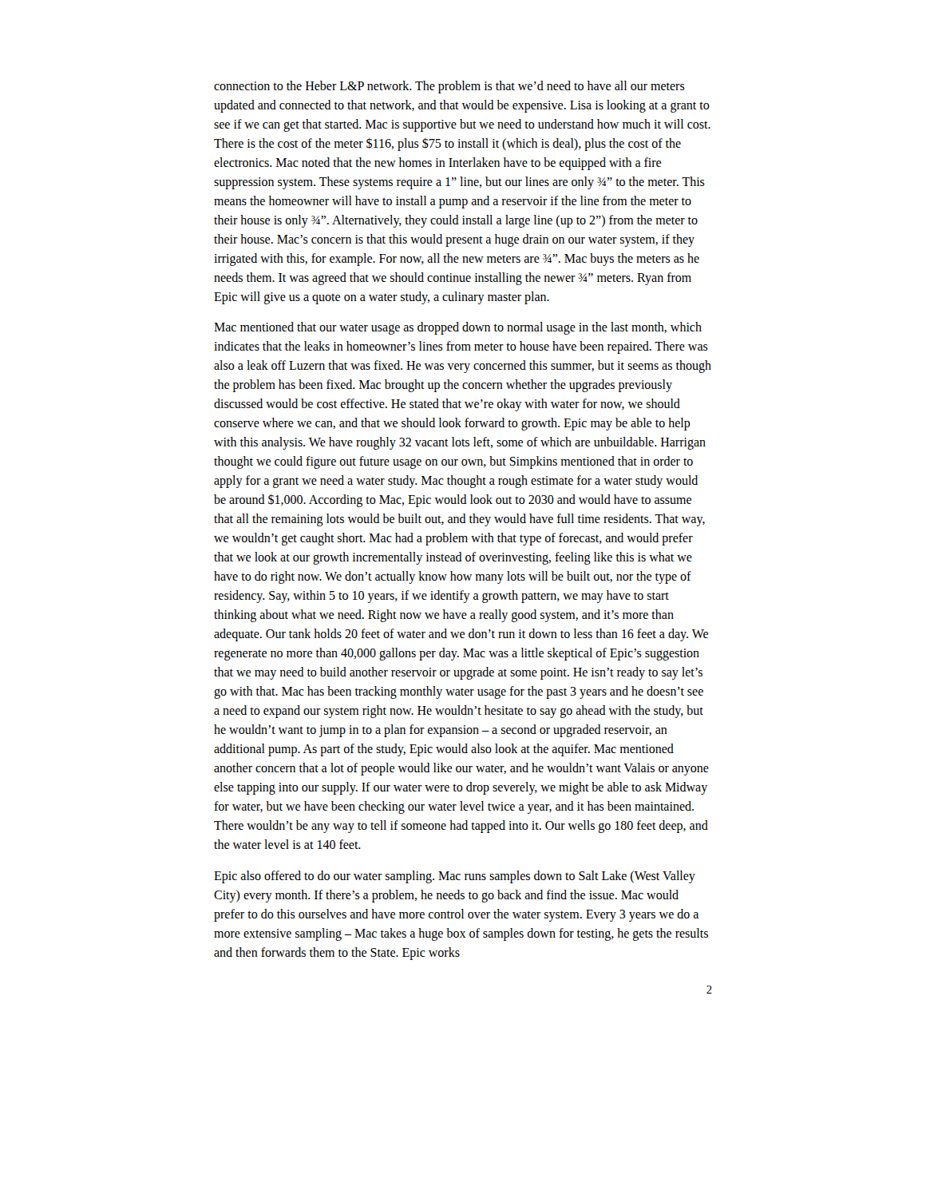connection to the Heber L&P network. The problem is that we’d need to have all our meters updated and connected to that network, and that would be expensive. Lisa is looking at a grant to see if we can get that started. Mac is supportive but we need to understand how much it will cost. There is the cost of the meter $116, plus $75 to install it (which is deal), plus the cost of the electronics. Mac noted that the new homes in Interlaken have to be equipped with a fire suppression system. These systems require a 1” line, but our lines are only ¾” to the meter. This means the homeowner will have to install a pump and a reservoir if the line from the meter to their house is only ¾”. Alternatively, they could install a large line (up to 2”) from the meter to their house. Mac’s concern is that this would present a huge drain on our water system, if they irrigated with this, for example. For now, all the new meters are ¾”. Mac buys the meters as he needs them. It was agreed that we should continue installing the newer ¾” meters. Ryan from Epic will give us a quote on a water study, a culinary master plan.
Mac mentioned that our water usage as dropped down to normal usage in the last month, which indicates that the leaks in homeowner’s lines from meter to house have been repaired. There was also a leak off Luzern that was fixed. He was very concerned this summer, but it seems as though the problem has been fixed. Mac brought up the concern whether the upgrades previously discussed would be cost effective. He stated that we’re okay with water for now, we should conserve where we can, and that we should look forward to growth. Epic may be able to help with this analysis. We have roughly 32 vacant lots left, some of which are unbuildable. Harrigan thought we could figure out future usage on our own, but Simpkins mentioned that in order to apply for a grant we need a water study. Mac thought a rough estimate for a water study would be around $1,000. According to Mac, Epic would look out to 2030 and would have to assume that all the remaining lots would be built out, and they would have full time residents. That way, we wouldn’t get caught short. Mac had a problem with that type of forecast, and would prefer that we look at our growth incrementally instead of overinvesting, feeling like this is what we have to do right now. We don’t actually know how many lots will be built out, nor the type of residency. Say, within 5 to 10 years, if we identify a growth pattern, we may have to start thinking about what we need. Right now we have a really good system, and it’s more than adequate. Our tank holds 20 feet of water and we don’t run it down to less than 16 feet a day. We regenerate no more than 40,000 gallons per day. Mac was a little skeptical of Epic’s suggestion that we may need to build another reservoir or upgrade at some point. He isn’t ready to say let’s go with that. Mac has been tracking monthly water usage for the past 3 years and he doesn’t see a need to expand our system right now. He wouldn’t hesitate to say go ahead with the study, but he wouldn’t want to jump in to a plan for expansion – a second or upgraded reservoir, an additional pump. As part of the study, Epic would also look at the aquifer. Mac mentioned another concern that a lot of people would like our water, and he wouldn’t want Valais or anyone else tapping into our supply. If our water were to drop severely, we might be able to ask Midway for water, but we have been checking our water level twice a year, and it has been maintained. There wouldn’t be any way to tell if someone had tapped into it. Our wells go 180 feet deep, and the water level is at 140 feet.
Epic also offered to do our water sampling. Mac runs samples down to Salt Lake (West Valley City) every month. If there’s a problem, he needs to go back and find the issue. Mac would prefer to do this ourselves and have more control over the water system. Every 3 years we do a more extensive sampling – Mac takes a huge box of samples down for testing, he gets the results and then forwards them to the State. Epic works
2